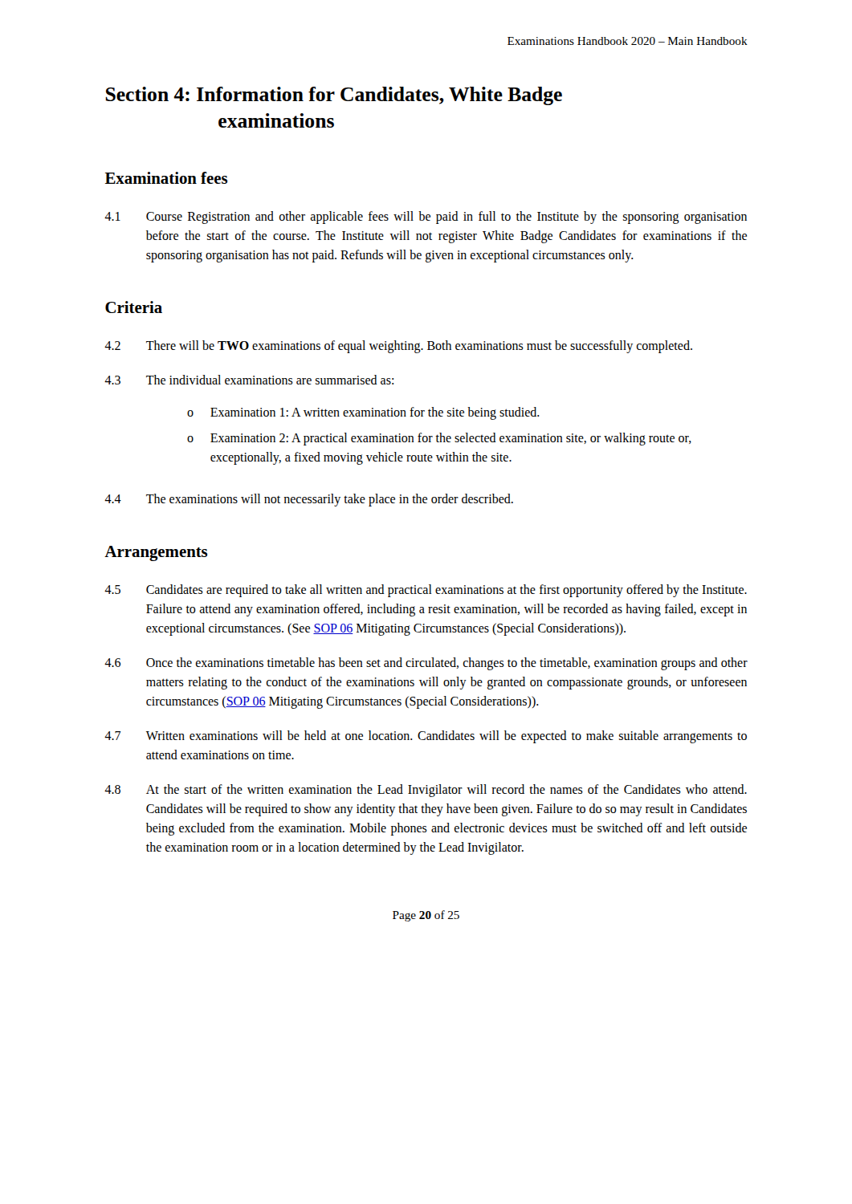Examinations Handbook 2020 – Main Handbook
Section 4: Information for Candidates, White Badgeexaminations
Examination fees
4.1
Course Registration and other applicable fees will be paid in full to the Institute by the sponsoring organisation before the start of the course. The Institute will not register White Badge Candidates for examinations if the sponsoring organisation has not paid. Refunds will be given in exceptional circumstances only.
Criteria
4.2
There will be TWO examinations of equal weighting. Both examinations must be successfully completed.
4.3
The individual examinations are summarised as:
Examination 1: A written examination for the site being studied.
Examination 2: A practical examination for the selected examination site, or walking route or, exceptionally, a fixed moving vehicle route within the site.
4.4
The examinations will not necessarily take place in the order described.
Arrangements
4.5
Candidates are required to take all written and practical examinations at the first opportunity offered by the Institute. Failure to attend any examination offered, including a resit examination, will be recorded as having failed, except in exceptional circumstances. (See SOP 06 Mitigating Circumstances (Special Considerations)).
4.6
Once the examinations timetable has been set and circulated, changes to the timetable, examination groups and other matters relating to the conduct of the examinations will only be granted on compassionate grounds, or unforeseen circumstances (SOP 06 Mitigating Circumstances (Special Considerations)).
4.7
Written examinations will be held at one location. Candidates will be expected to make suitable arrangements to attend examinations on time.
4.8
At the start of the written examination the Lead Invigilator will record the names of the Candidates who attend. Candidates will be required to show any identity that they have been given. Failure to do so may result in Candidates being excluded from the examination. Mobile phones and electronic devices must be switched off and left outside the examination room or in a location determined by the Lead Invigilator.
Page 20 of 25